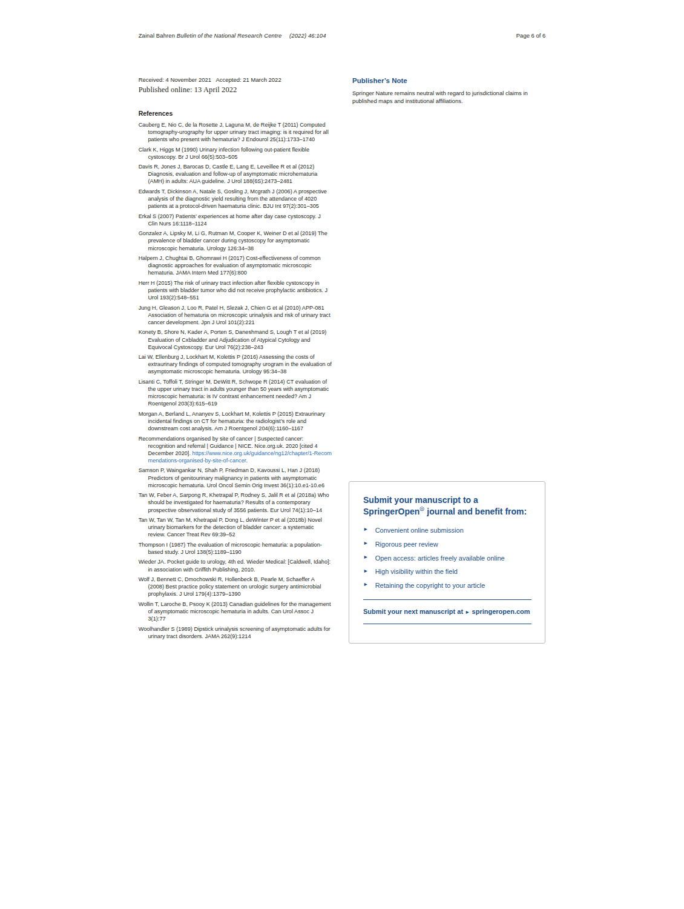Zainal Bahren Bulletin of the National Research Centre (2022) 46:104
Page 6 of 6
Received: 4 November 2021 Accepted: 21 March 2022
Published online: 13 April 2022
References
Cauberg E, Nio C, de la Rosette J, Laguna M, de Reijke T (2011) Computed tomography-urography for upper urinary tract imaging: is it required for all patients who present with hematuria? J Endourol 25(11):1733–1740
Clark K, Higgs M (1990) Urinary infection following out-patient flexible cystoscopy. Br J Urol 66(5):503–505
Davis R, Jones J, Barocas D, Castle E, Lang E, Leveillee R et al (2012) Diagnosis, evaluation and follow-up of asymptomatic microhematuria (AMH) in adults: AUA guideline. J Urol 188(6S):2473–2481
Edwards T, Dickinson A, Natale S, Gosling J, Mcgrath J (2006) A prospective analysis of the diagnostic yield resulting from the attendance of 4020 patients at a protocol-driven haematuria clinic. BJU Int 97(2):301–305
Erkal S (2007) Patients’ experiences at home after day case cystoscopy. J Clin Nurs 16:1118–1124
Gonzalez A, Lipsky M, Li G, Rutman M, Cooper K, Weiner D et al (2019) The prevalence of bladder cancer during cystoscopy for asymptomatic microscopic hematuria. Urology 126:34–38
Halpern J, Chughtai B, Ghomrawi H (2017) Cost-effectiveness of common diagnostic approaches for evaluation of asymptomatic microscopic hematuria. JAMA Intern Med 177(6):800
Herr H (2015) The risk of urinary tract infection after flexible cystoscopy in patients with bladder tumor who did not receive prophylactic antibiotics. J Urol 193(2):548–551
Jung H, Gleason J, Loo R, Patel H, Slezak J, Chien G et al (2010) APP-081 Association of hematuria on microscopic urinalysis and risk of urinary tract cancer development. Jpn J Urol 101(2):221
Konety B, Shore N, Kader A, Porten S, Daneshmand S, Lough T et al (2019) Evaluation of Cxbladder and Adjudication of Atypical Cytology and Equivocal Cystoscopy. Eur Urol 76(2):238–243
Lai W, Ellenburg J, Lockhart M, Kolettis P (2016) Assessing the costs of extraurinary findings of computed tomography urogram in the evaluation of asymptomatic microscopic hematuria. Urology 95:34–38
Lisanti C, Toffoli T, Stringer M, DeWitt R, Schwope R (2014) CT evaluation of the upper urinary tract in adults younger than 50 years with asymptomatic microscopic hematuria: is IV contrast enhancement needed? Am J Roentgenol 203(3):615–619
Morgan A, Berland L, Ananyev S, Lockhart M, Kolettis P (2015) Extraurinary incidental findings on CT for hematuria: the radiologist’s role and downstream cost analysis. Am J Roentgenol 204(6):1160–1167
Recommendations organised by site of cancer | Suspected cancer: recognition and referral | Guidance | NICE. Nice.org.uk. 2020 [cited 4 December 2020]. https://www.nice.org.uk/guidance/ng12/chapter/1-Recommendations-organised-by-site-of-cancer.
Samson P, Waingankar N, Shah P, Friedman D, Kavoussi L, Han J (2018) Predictors of genitourinary malignancy in patients with asymptomatic microscopic hematuria. Urol Oncol Semin Orig Invest 36(1):10.e1-10.e6
Tan W, Feber A, Sarpong R, Khetrapal P, Rodney S, Jalil R et al (2018a) Who should be investigated for haematuria? Results of a contemporary prospective observational study of 3556 patients. Eur Urol 74(1):10–14
Tan W, Tan W, Tan M, Khetrapal P, Dong L, deWinter P et al (2018b) Novel urinary biomarkers for the detection of bladder cancer: a systematic review. Cancer Treat Rev 69:39–52
Thompson I (1987) The evaluation of microscopic hematuria: a population-based study. J Urol 138(5):1189–1190
Wieder JA. Pocket guide to urology, 4th ed. Wieder Medical: [Caldwell, Idaho]: in association with Griffith Publishing, 2010.
Wolf J, Bennett C, Dmochowski R, Hollenbeck B, Pearle M, Schaeffer A (2008) Best practice policy statement on urologic surgery antimicrobial prophylaxis. J Urol 179(4):1379–1390
Wollin T, Laroche B, Psooy K (2013) Canadian guidelines for the management of asymptomatic microscopic hematuria in adults. Can Urol Assoc J 3(1):77
Woolhandler S (1989) Dipstick urinalysis screening of asymptomatic adults for urinary tract disorders. JAMA 262(9):1214
Publisher’s Note
Springer Nature remains neutral with regard to jurisdictional claims in published maps and institutional affiliations.
Submit your manuscript to a SpringerOpen☉ journal and benefit from:
Convenient online submission
Rigorous peer review
Open access: articles freely available online
High visibility within the field
Retaining the copyright to your article
Submit your next manuscript at ► springeropen.com